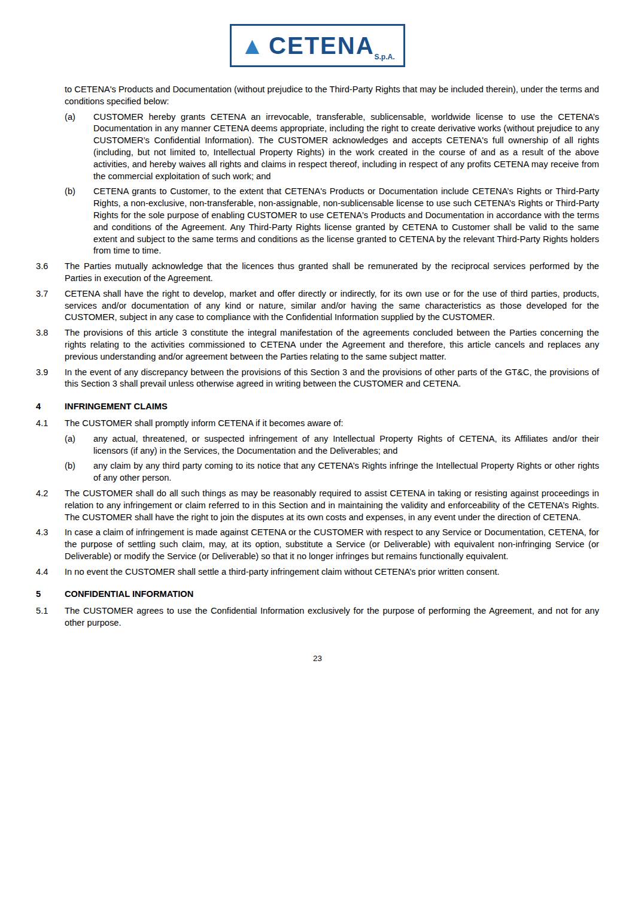▲CETENAS.p.A.
to CETENA's Products and Documentation (without prejudice to the Third-Party Rights that may be included therein), under the terms and conditions specified below:
(a)
CUSTOMER hereby grants CETENA an irrevocable, transferable, sublicensable, worldwide license to use the CETENA’s Documentation in any manner CETENA deems appropriate, including the right to create derivative works (without prejudice to any CUSTOMER’s Confidential Information). The CUSTOMER acknowledges and accepts CETENA's full ownership of all rights (including, but not limited to, Intellectual Property Rights) in the work created in the course of and as a result of the above activities, and hereby waives all rights and claims in respect thereof, including in respect of any profits CETENA may receive from the commercial exploitation of such work; and
(b)
CETENA grants to Customer, to the extent that CETENA's Products or Documentation include CETENA’s Rights or Third-Party Rights, a non-exclusive, non-transferable, non-assignable, non-sublicensable license to use such CETENA’s Rights or Third-Party Rights for the sole purpose of enabling CUSTOMER to use CETENA's Products and Documentation in accordance with the terms and conditions of the Agreement. Any Third-Party Rights license granted by CETENA to Customer shall be valid to the same extent and subject to the same terms and conditions as the license granted to CETENA by the relevant Third-Party Rights holders from time to time.
3.6
The Parties mutually acknowledge that the licences thus granted shall be remunerated by the reciprocal services performed by the Parties in execution of the Agreement.
3.7
CETENA shall have the right to develop, market and offer directly or indirectly, for its own use or for the use of third parties, products, services and/or documentation of any kind or nature, similar and/or having the same characteristics as those developed for the CUSTOMER, subject in any case to compliance with the Confidential Information supplied by the CUSTOMER.
3.8
The provisions of this article 3 constitute the integral manifestation of the agreements concluded between the Parties concerning the rights relating to the activities commissioned to CETENA under the Agreement and therefore, this article cancels and replaces any previous understanding and/or agreement between the Parties relating to the same subject matter.
3.9
In the event of any discrepancy between the provisions of this Section 3 and the provisions of other parts of the GT&C, the provisions of this Section 3 shall prevail unless otherwise agreed in writing between the CUSTOMER and CETENA.
4
INFRINGEMENT CLAIMS
4.1
The CUSTOMER shall promptly inform CETENA if it becomes aware of:
(a)
any actual, threatened, or suspected infringement of any Intellectual Property Rights of CETENA, its Affiliates and/or their licensors (if any) in the Services, the Documentation and the Deliverables; and
(b)
any claim by any third party coming to its notice that any CETENA’s Rights infringe the Intellectual Property Rights or other rights of any other person.
4.2
The CUSTOMER shall do all such things as may be reasonably required to assist CETENA in taking or resisting against proceedings in relation to any infringement or claim referred to in this Section and in maintaining the validity and enforceability of the CETENA’s Rights. The CUSTOMER shall have the right to join the disputes at its own costs and expenses, in any event under the direction of CETENA.
4.3
In case a claim of infringement is made against CETENA or the CUSTOMER with respect to any Service or Documentation, CETENA, for the purpose of settling such claim, may, at its option, substitute a Service (or Deliverable) with equivalent non-infringing Service (or Deliverable) or modify the Service (or Deliverable) so that it no longer infringes but remains functionally equivalent.
4.4
In no event the CUSTOMER shall settle a third-party infringement claim without CETENA’s prior written consent.
5
CONFIDENTIAL INFORMATION
5.1
The CUSTOMER agrees to use the Confidential Information exclusively for the purpose of performing the Agreement, and not for any other purpose.
23